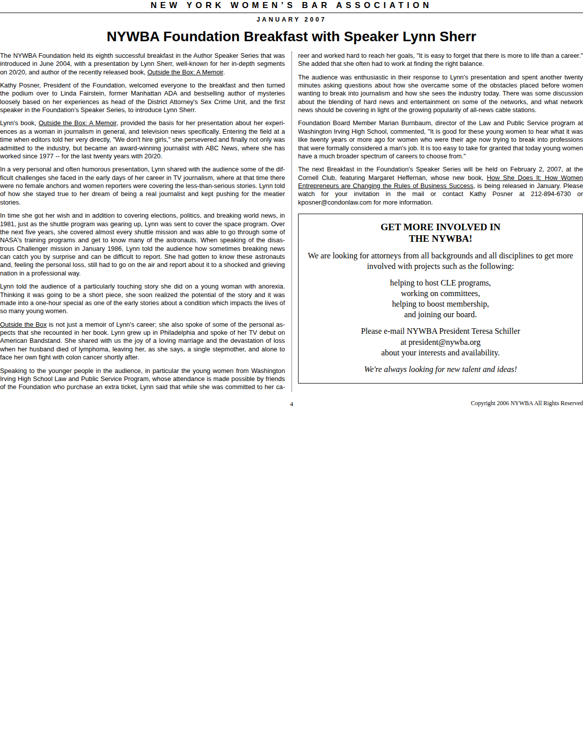NEW YORK WOMEN’S BAR ASSOCIATION
JANUARY 2007
NYWBA Foundation Breakfast with Speaker Lynn Sherr
The NYWBA Foundation held its eighth successful breakfast in the Author Speaker Series that was introduced in June 2004, with a presentation by Lynn Sherr, well-known for her in-depth segments on 20/20, and author of the recently released book, Outside the Box: A Memoir.
Kathy Posner, President of the Foundation, welcomed everyone to the breakfast and then turned the podium over to Linda Fairstein, former Manhattan ADA and bestselling author of mysteries loosely based on her experiences as head of the District Attorney's Sex Crime Unit, and the first speaker in the Foundation's Speaker Series, to introduce Lynn Sherr.
Lynn's book, Outside the Box: A Memoir, provided the basis for her presentation about her experiences as a woman in journalism in general, and television news specifically. Entering the field at a time when editors told her very directly, "We don't hire girls," she persevered and finally not only was admitted to the industry, but became an award-winning journalist with ABC News, where she has worked since 1977 -- for the last twenty years with 20/20.
In a very personal and often humorous presentation, Lynn shared with the audience some of the difficult challenges she faced in the early days of her career in TV journalism, where at that time there were no female anchors and women reporters were covering the less-than-serious stories. Lynn told of how she stayed true to her dream of being a real journalist and kept pushing for the meatier stories.
In time she got her wish and in addition to covering elections, politics, and breaking world news, in 1981, just as the shuttle program was gearing up, Lynn was sent to cover the space program. Over the next five years, she covered almost every shuttle mission and was able to go through some of NASA's training programs and get to know many of the astronauts. When speaking of the disastrous Challenger mission in January 1986, Lynn told the audience how sometimes breaking news can catch you by surprise and can be difficult to report. She had gotten to know these astronauts and, feeling the personal loss, still had to go on the air and report about it to a shocked and grieving nation in a professional way.
Lynn told the audience of a particularly touching story she did on a young woman with anorexia. Thinking it was going to be a short piece, she soon realized the potential of the story and it was made into a one-hour special as one of the early stories about a condition which impacts the lives of so many young women.
Outside the Box is not just a memoir of Lynn's career; she also spoke of some of the personal aspects that she recounted in her book. Lynn grew up in Philadelphia and spoke of her TV debut on American Bandstand. She shared with us the joy of a loving marriage and the devastation of loss when her husband died of lymphoma, leaving her, as she says, a single stepmother, and alone to face her own fight with colon cancer shortly after.
Speaking to the younger people in the audience, in particular the young women from Washington Irving High School Law and Public Service Program, whose attendance is made possible by friends of the Foundation who purchase an extra ticket, Lynn said that while she was committed to her career and worked hard to reach her goals, "It is easy to forget that there is more to life than a career." She added that she often had to work at finding the right balance.
The audience was enthusiastic in their response to Lynn's presentation and spent another twenty minutes asking questions about how she overcame some of the obstacles placed before women wanting to break into journalism and how she sees the industry today. There was some discussion about the blending of hard news and entertainment on some of the networks, and what network news should be covering in light of the growing popularity of all-news cable stations.
Foundation Board Member Marian Burnbaum, director of the Law and Public Service program at Washington Irving High School, commented, "It is good for these young women to hear what it was like twenty years or more ago for women who were their age now trying to break into professions that were formally considered a man's job. It is too easy to take for granted that today young women have a much broader spectrum of careers to choose from."
The next Breakfast in the Foundation's Speaker Series will be held on February 2, 2007, at the Cornell Club, featuring Margaret Heffernan, whose new book, How She Does It: How Women Entrepreneurs are Changing the Rules of Business Success, is being released in January. Please watch for your invitation in the mail or contact Kathy Posner at 212-894-6730 or kposner@condonlaw.com for more information.
Get More Involved in
the NYWBA!
We are looking for attorneys from all backgrounds and all disciplines to get more involved with projects such as the following:
helping to host CLE programs,
working on committees,
helping to boost membership,
and joining our board.
Please e-mail NYWBA President Teresa Schiller
at president@nywba.org
about your interests and availability.
We're always looking for new talent and ideas!
4 Copyright 2006 NYWBA All Rights Reserved